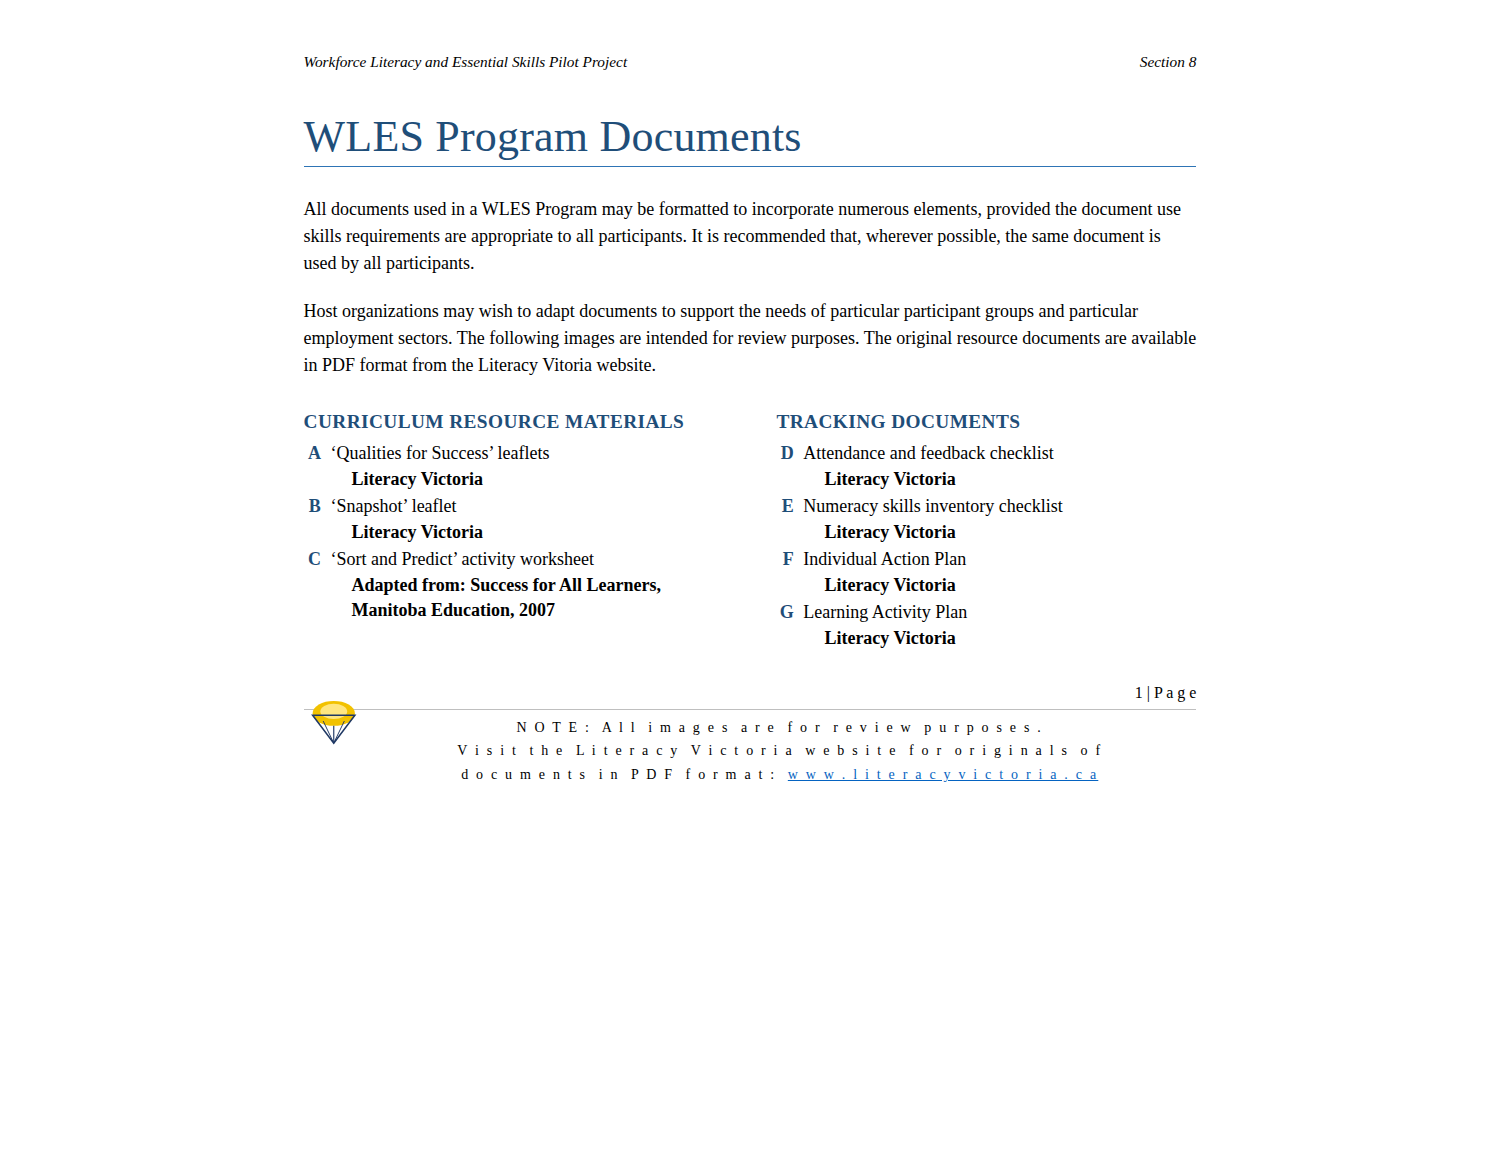Workforce Literacy and Essential Skills Pilot Project Section 8
WLES Program Documents
All documents used in a WLES Program may be formatted to incorporate numerous elements, provided the document use skills requirements are appropriate to all participants. It is recommended that, wherever possible, the same document is used by all participants.
Host organizations may wish to adapt documents to support the needs of particular participant groups and particular employment sectors. The following images are intended for review purposes. The original resource documents are available in PDF format from the Literacy Vitoria website.
Curriculum Resource Materials
A ‘Qualities for Success’ leaflets Literacy Victoria
B ‘Snapshot’ leaflet Literacy Victoria
C ‘Sort and Predict’ activity worksheet Adapted from: Success for All Learners,
Manitoba Education, 2007
Tracking Documents
D Attendance and feedback checklist Literacy Victoria
E Numeracy skills inventory checklist Literacy Victoria
F Individual Action Plan Literacy Victoria
G Learning Activity Plan Literacy Victoria
1 | P a g e
N O T E : A l l i m a g e s a r e f o r r e v i e w p u r p o s e s .
V i s i t t h e L i t e r a c y V i c t o r i a w e b s i t e f o r o r i g i n a l s o f
d o c u m e n t s i n P D F f o r m a t : w w w . l i t e r a c y v i c t o r i a . c a